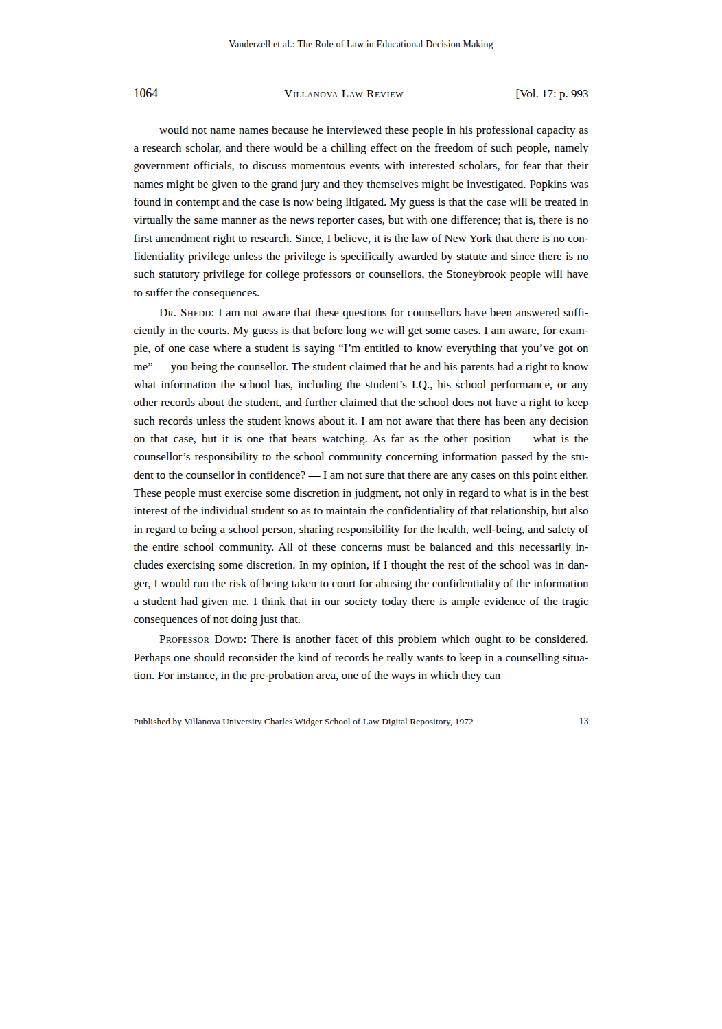Vanderzell et al.: The Role of Law in Educational Decision Making
1064 Villanova Law Review [Vol. 17: p. 993
would not name names because he interviewed these people in his professional capacity as a research scholar, and there would be a chilling effect on the freedom of such people, namely government officials, to discuss momentous events with interested scholars, for fear that their names might be given to the grand jury and they themselves might be investigated. Popkins was found in contempt and the case is now being litigated. My guess is that the case will be treated in virtually the same manner as the news reporter cases, but with one difference; that is, there is no first amendment right to research. Since, I believe, it is the law of New York that there is no confidentiality privilege unless the privilege is specifically awarded by statute and since there is no such statutory privilege for college professors or counsellors, the Stoneybrook people will have to suffer the consequences.
Dr. Shedd: I am not aware that these questions for counsellors have been answered sufficiently in the courts. My guess is that before long we will get some cases. I am aware, for example, of one case where a student is saying “I’m entitled to know everything that you’ve got on me” — you being the counsellor. The student claimed that he and his parents had a right to know what information the school has, including the student’s I.Q., his school performance, or any other records about the student, and further claimed that the school does not have a right to keep such records unless the student knows about it. I am not aware that there has been any decision on that case, but it is one that bears watching. As far as the other position — what is the counsellor’s responsibility to the school community concerning information passed by the student to the counsellor in confidence? — I am not sure that there are any cases on this point either. These people must exercise some discretion in judgment, not only in regard to what is in the best interest of the individual student so as to maintain the confidentiality of that relationship, but also in regard to being a school person, sharing responsibility for the health, well-being, and safety of the entire school community. All of these concerns must be balanced and this necessarily includes exercising some discretion. In my opinion, if I thought the rest of the school was in danger, I would run the risk of being taken to court for abusing the confidentiality of the information a student had given me. I think that in our society today there is ample evidence of the tragic consequences of not doing just that.
Professor Dowd: There is another facet of this problem which ought to be considered. Perhaps one should reconsider the kind of records he really wants to keep in a counselling situation. For instance, in the pre-probation area, one of the ways in which they can
Published by Villanova University Charles Widger School of Law Digital Repository, 1972 13